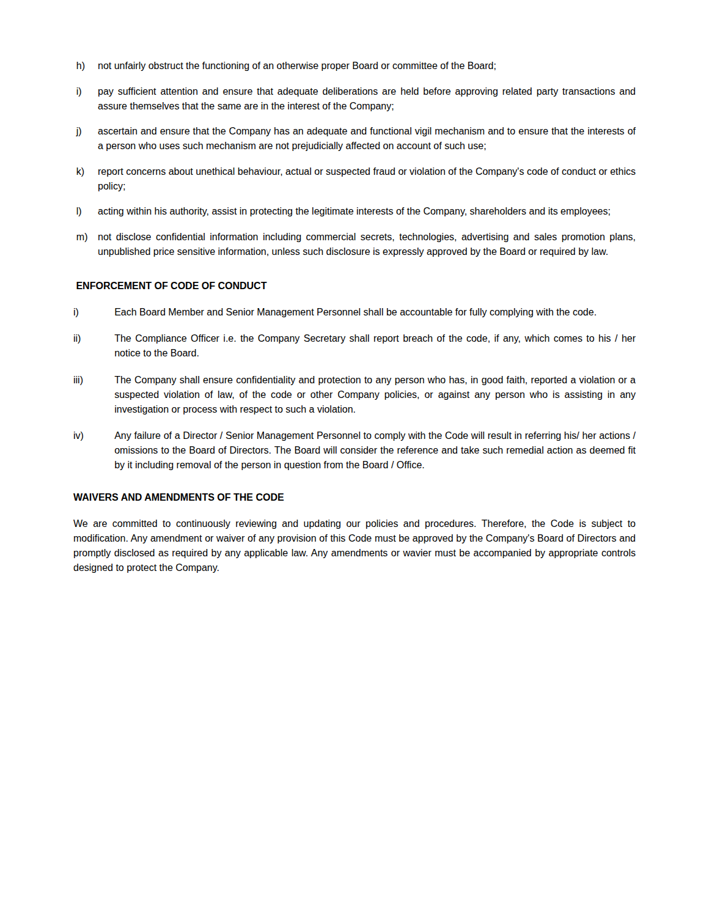h) not unfairly obstruct the functioning of an otherwise proper Board or committee of the Board;
i) pay sufficient attention and ensure that adequate deliberations are held before approving related party transactions and assure themselves that the same are in the interest of the Company;
j) ascertain and ensure that the Company has an adequate and functional vigil mechanism and to ensure that the interests of a person who uses such mechanism are not prejudicially affected on account of such use;
k) report concerns about unethical behaviour, actual or suspected fraud or violation of the Company's code of conduct or ethics policy;
l) acting within his authority, assist in protecting the legitimate interests of the Company, shareholders and its employees;
m) not disclose confidential information including commercial secrets, technologies, advertising and sales promotion plans, unpublished price sensitive information, unless such disclosure is expressly approved by the Board or required by law.
ENFORCEMENT OF CODE OF CONDUCT
i) Each Board Member and Senior Management Personnel shall be accountable for fully complying with the code.
ii) The Compliance Officer i.e. the Company Secretary shall report breach of the code, if any, which comes to his / her notice to the Board.
iii) The Company shall ensure confidentiality and protection to any person who has, in good faith, reported a violation or a suspected violation of law, of the code or other Company policies, or against any person who is assisting in any investigation or process with respect to such a violation.
iv) Any failure of a Director / Senior Management Personnel to comply with the Code will result in referring his/ her actions / omissions to the Board of Directors. The Board will consider the reference and take such remedial action as deemed fit by it including removal of the person in question from the Board / Office.
WAIVERS AND AMENDMENTS OF THE CODE
We are committed to continuously reviewing and updating our policies and procedures. Therefore, the Code is subject to modification. Any amendment or waiver of any provision of this Code must be approved by the Company's Board of Directors and promptly disclosed as required by any applicable law. Any amendments or wavier must be accompanied by appropriate controls designed to protect the Company.